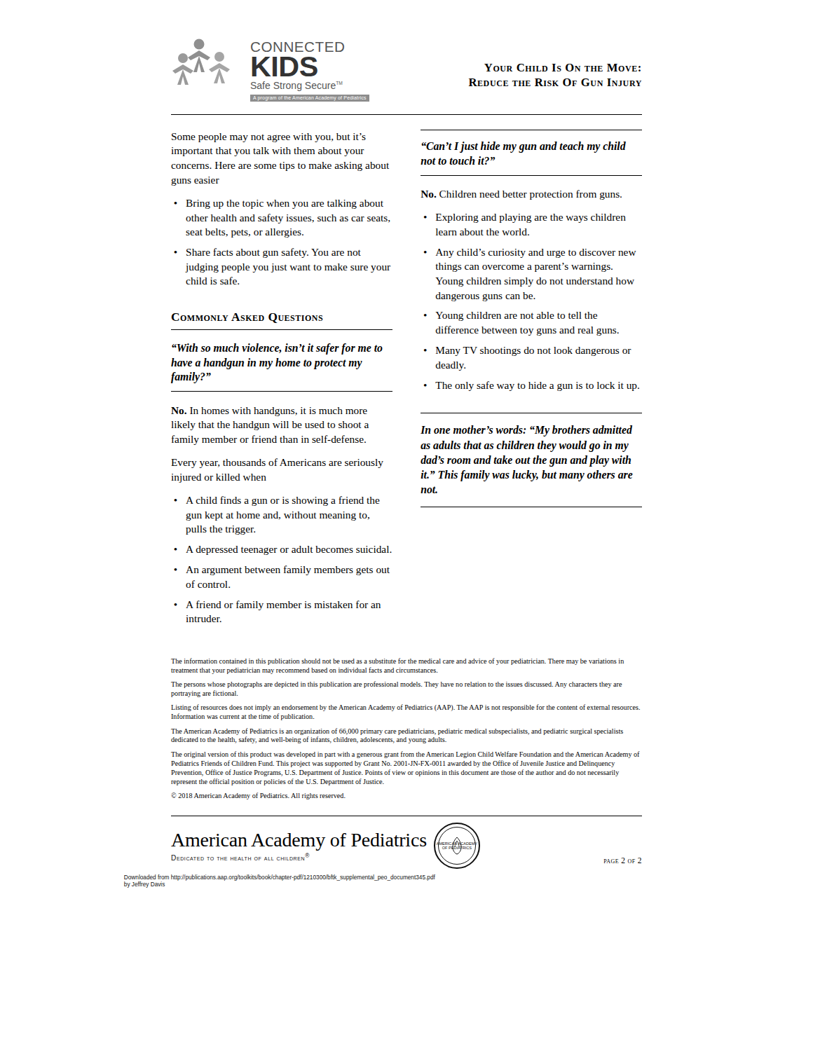CONNECTED
KIDS
Safe Strong SecureTM
A program of the American Academy of Pediatrics
Your Child Is On the Move:
Reduce the Risk Of Gun Injury
Some people may not agree with you, but it’s important that you talk with them about your concerns. Here are some tips to make asking about guns easier
Bring up the topic when you are talking about other health and safety issues, such as car seats, seat belts, pets, or allergies.
Share facts about gun safety. You are not judging people you just want to make sure your child is safe.
Commonly Asked Questions
“With so much violence, isn’t it safer for me to have a handgun in my home to protect my family?”
No. In homes with handguns, it is much more likely that the handgun will be used to shoot a family member or friend than in self-defense.
Every year, thousands of Americans are seriously injured or killed when
A child finds a gun or is showing a friend the gun kept at home and, without meaning to, pulls the trigger.
A depressed teenager or adult becomes suicidal.
An argument between family members gets out of control.
A friend or family member is mistaken for an intruder.
“Can’t I just hide my gun and teach my child not to touch it?”
No. Children need better protection from guns.
Exploring and playing are the ways children learn about the world.
Any child’s curiosity and urge to discover new things can overcome a parent’s warnings. Young children simply do not understand how dangerous guns can be.
Young children are not able to tell the difference between toy guns and real guns.
Many TV shootings do not look dangerous or deadly.
The only safe way to hide a gun is to lock it up.
In one mother’s words: “My brothers admitted as adults that as children they would go in my dad’s room and take out the gun and play with it.” This family was lucky, but many others are not.
The information contained in this publication should not be used as a substitute for the medical care and advice of your pediatrician. There may be variations in treatment that your pediatrician may recommend based on individual facts and circumstances.
The persons whose photographs are depicted in this publication are professional models. They have no relation to the issues discussed. Any characters they are portraying are fictional.
Listing of resources does not imply an endorsement by the American Academy of Pediatrics (AAP). The AAP is not responsible for the content of external resources. Information was current at the time of publication.
The American Academy of Pediatrics is an organization of 66,000 primary care pediatricians, pediatric medical subspecialists, and pediatric surgical specialists dedicated to the health, safety, and well-being of infants, children, adolescents, and young adults.
The original version of this product was developed in part with a generous grant from the American Legion Child Welfare Foundation and the American Academy of Pediatrics Friends of Children Fund. This project was supported by Grant No. 2001-JN-FX-0011 awarded by the Office of Juvenile Justice and Delinquency Prevention, Office of Justice Programs, U.S. Department of Justice. Points of view or opinions in this document are those of the author and do not necessarily represent the official position or policies of the U.S. Department of Justice.
© 2018 American Academy of Pediatrics. All rights reserved.
American Academy of Pediatrics
Dedicated to the health of all children®
AMERICAN ACADEMY OF PEDIATRICS
page 2 of 2
Downloaded from http://publications.aap.org/toolkits/book/chapter-pdf/1210300/bftk_supplemental_peo_document345.pdf
by Jeffrey Davis